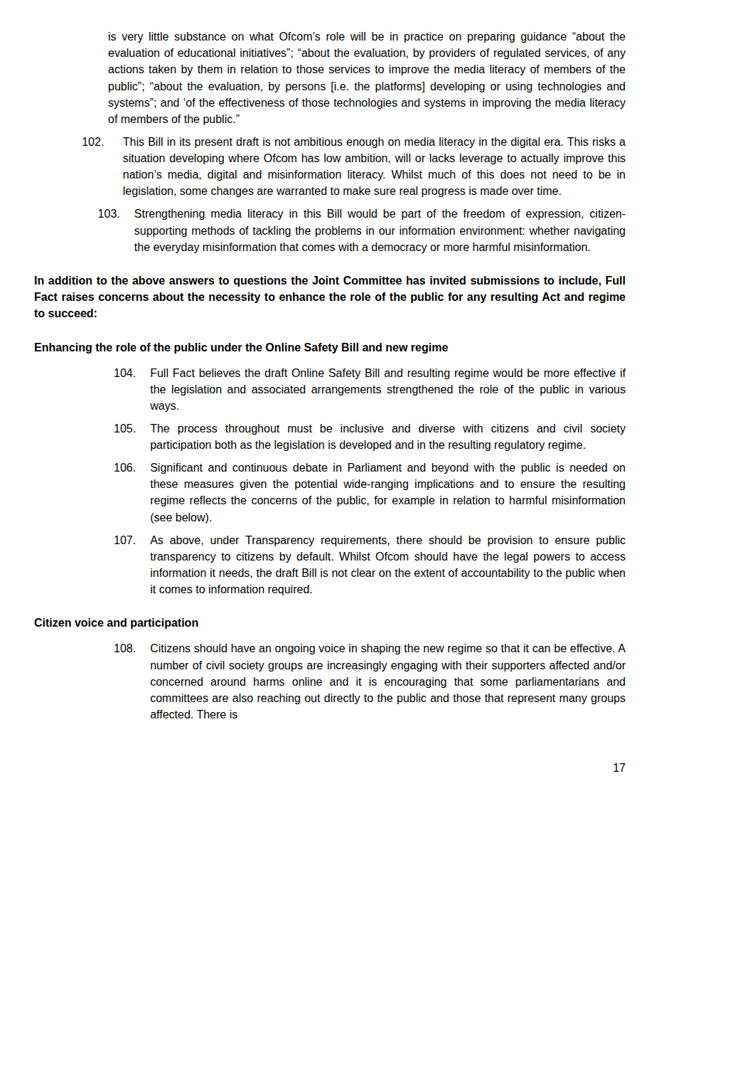is very little substance on what Ofcom’s role will be in practice on preparing guidance “about the evaluation of educational initiatives”; “about the evaluation, by providers of regulated services, of any actions taken by them in relation to those services to improve the media literacy of members of the public”; “about the evaluation, by persons [i.e. the platforms] developing or using technologies and systems”; and ‘of the effectiveness of those technologies and systems in improving the media literacy of members of the public.”
102.
This Bill in its present draft is not ambitious enough on media literacy in the digital era. This risks a situation developing where Ofcom has low ambition, will or lacks leverage to actually improve this nation’s media, digital and misinformation literacy. Whilst much of this does not need to be in legislation, some changes are warranted to make sure real progress is made over time.
103.
Strengthening media literacy in this Bill would be part of the freedom of expression, citizen-supporting methods of tackling the problems in our information environment: whether navigating the everyday misinformation that comes with a democracy or more harmful misinformation.
In addition to the above answers to questions the Joint Committee has invited submissions to include, Full Fact raises concerns about the necessity to enhance the role of the public for any resulting Act and regime to succeed:
Enhancing the role of the public under the Online Safety Bill and new regime
104.
Full Fact believes the draft Online Safety Bill and resulting regime would be more effective if the legislation and associated arrangements strengthened the role of the public in various ways.
105.
The process throughout must be inclusive and diverse with citizens and civil society participation both as the legislation is developed and in the resulting regulatory regime.
106.
Significant and continuous debate in Parliament and beyond with the public is needed on these measures given the potential wide-ranging implications and to ensure the resulting regime reflects the concerns of the public, for example in relation to harmful misinformation (see below).
107.
As above, under Transparency requirements, there should be provision to ensure public transparency to citizens by default. Whilst Ofcom should have the legal powers to access information it needs, the draft Bill is not clear on the extent of accountability to the public when it comes to information required.
Citizen voice and participation
108.
Citizens should have an ongoing voice in shaping the new regime so that it can be effective. A number of civil society groups are increasingly engaging with their supporters affected and/or concerned around harms online and it is encouraging that some parliamentarians and committees are also reaching out directly to the public and those that represent many groups affected. There is
17